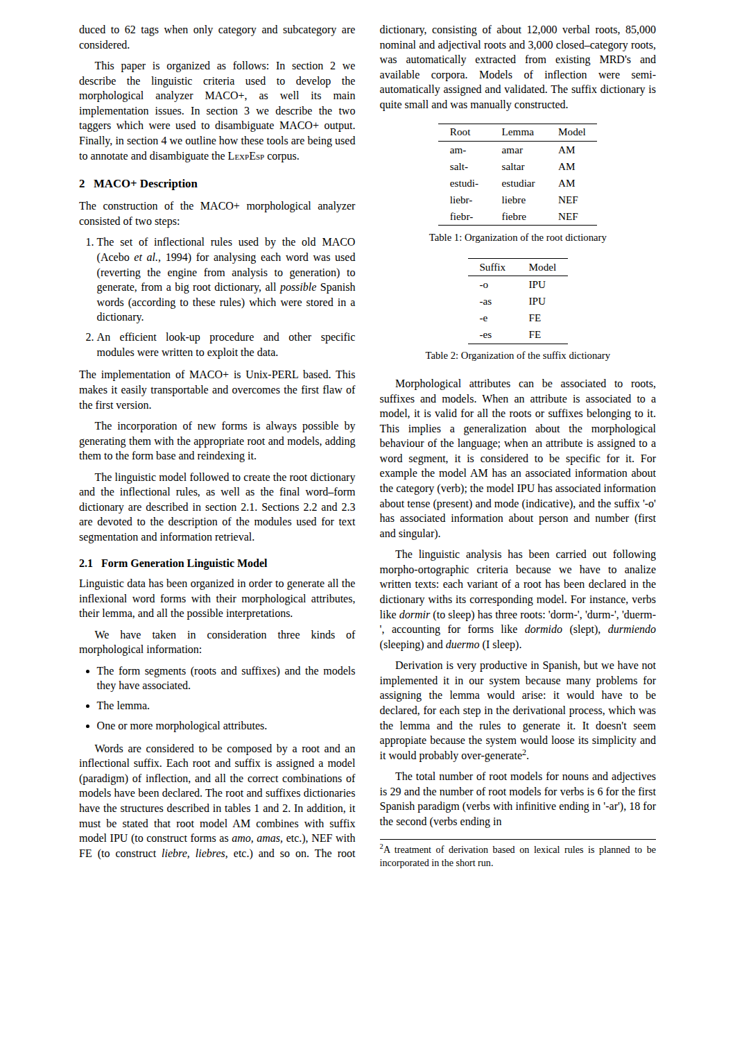duced to 62 tags when only category and subcategory are considered.
This paper is organized as follows: In section 2 we describe the linguistic criteria used to develop the morphological analyzer MACO+, as well its main implementation issues. In section 3 we describe the two taggers which were used to disambiguate MACO+ output. Finally, in section 4 we outline how these tools are being used to annotate and disambiguate the LexpEsp corpus.
2 MACO+ Description
The construction of the MACO+ morphological analyzer consisted of two steps:
The set of inflectional rules used by the old MACO (Acebo et al., 1994) for analysing each word was used (reverting the engine from analysis to generation) to generate, from a big root dictionary, all possible Spanish words (according to these rules) which were stored in a dictionary.
An efficient look-up procedure and other specific modules were written to exploit the data.
The implementation of MACO+ is Unix-PERL based. This makes it easily transportable and overcomes the first flaw of the first version.
The incorporation of new forms is always possible by generating them with the appropriate root and models, adding them to the form base and reindexing it.
The linguistic model followed to create the root dictionary and the inflectional rules, as well as the final word–form dictionary are described in section 2.1. Sections 2.2 and 2.3 are devoted to the description of the modules used for text segmentation and information retrieval.
2.1 Form Generation Linguistic Model
Linguistic data has been organized in order to generate all the inflexional word forms with their morphological attributes, their lemma, and all the possible interpretations.
We have taken in consideration three kinds of morphological information:
The form segments (roots and suffixes) and the models they have associated.
The lemma.
One or more morphological attributes.
Words are considered to be composed by a root and an inflectional suffix. Each root and suffix is assigned a model (paradigm) of inflection, and all the correct combinations of models have been declared. The root and suffixes dictionaries have the structures described in tables 1 and 2. In addition, it must be stated that root model AM combines with suffix model IPU (to construct forms as amo, amas, etc.), NEF with FE (to construct liebre, liebres, etc.) and so on. The root dictionary, consisting of about 12,000 verbal roots, 85,000 nominal and adjectival roots and 3,000 closed–category roots, was automatically extracted from existing MRD's and available corpora. Models of inflection were semi-automatically assigned and validated. The suffix dictionary is quite small and was manually constructed.
| Root | Lemma | Model |
| --- | --- | --- |
| am- | amar | AM |
| salt- | saltar | AM |
| estudi- | estudiar | AM |
| liebr- | liebre | NEF |
| fiebr- | fiebre | NEF |
Table 1: Organization of the root dictionary
| Suffix | Model |
| --- | --- |
| -o | IPU |
| -as | IPU |
| -e | FE |
| -es | FE |
Table 2: Organization of the suffix dictionary
Morphological attributes can be associated to roots, suffixes and models. When an attribute is associated to a model, it is valid for all the roots or suffixes belonging to it. This implies a generalization about the morphological behaviour of the language; when an attribute is assigned to a word segment, it is considered to be specific for it. For example the model AM has an associated information about the category (verb); the model IPU has associated information about tense (present) and mode (indicative), and the suffix '-o' has associated information about person and number (first and singular).
The linguistic analysis has been carried out following morpho-ortographic criteria because we have to analize written texts: each variant of a root has been declared in the dictionary withs its corresponding model. For instance, verbs like dormir (to sleep) has three roots: 'dorm-', 'durm-', 'duerm-', accounting for forms like dormido (slept), durmiendo (sleeping) and duermo (I sleep).
Derivation is very productive in Spanish, but we have not implemented it in our system because many problems for assigning the lemma would arise: it would have to be declared, for each step in the derivational process, which was the lemma and the rules to generate it. It doesn't seem appropiate because the system would loose its simplicity and it would probably over-generate2.
The total number of root models for nouns and adjectives is 29 and the number of root models for verbs is 6 for the first Spanish paradigm (verbs with infinitive ending in '-ar'), 18 for the second (verbs ending in
2A treatment of derivation based on lexical rules is planned to be incorporated in the short run.